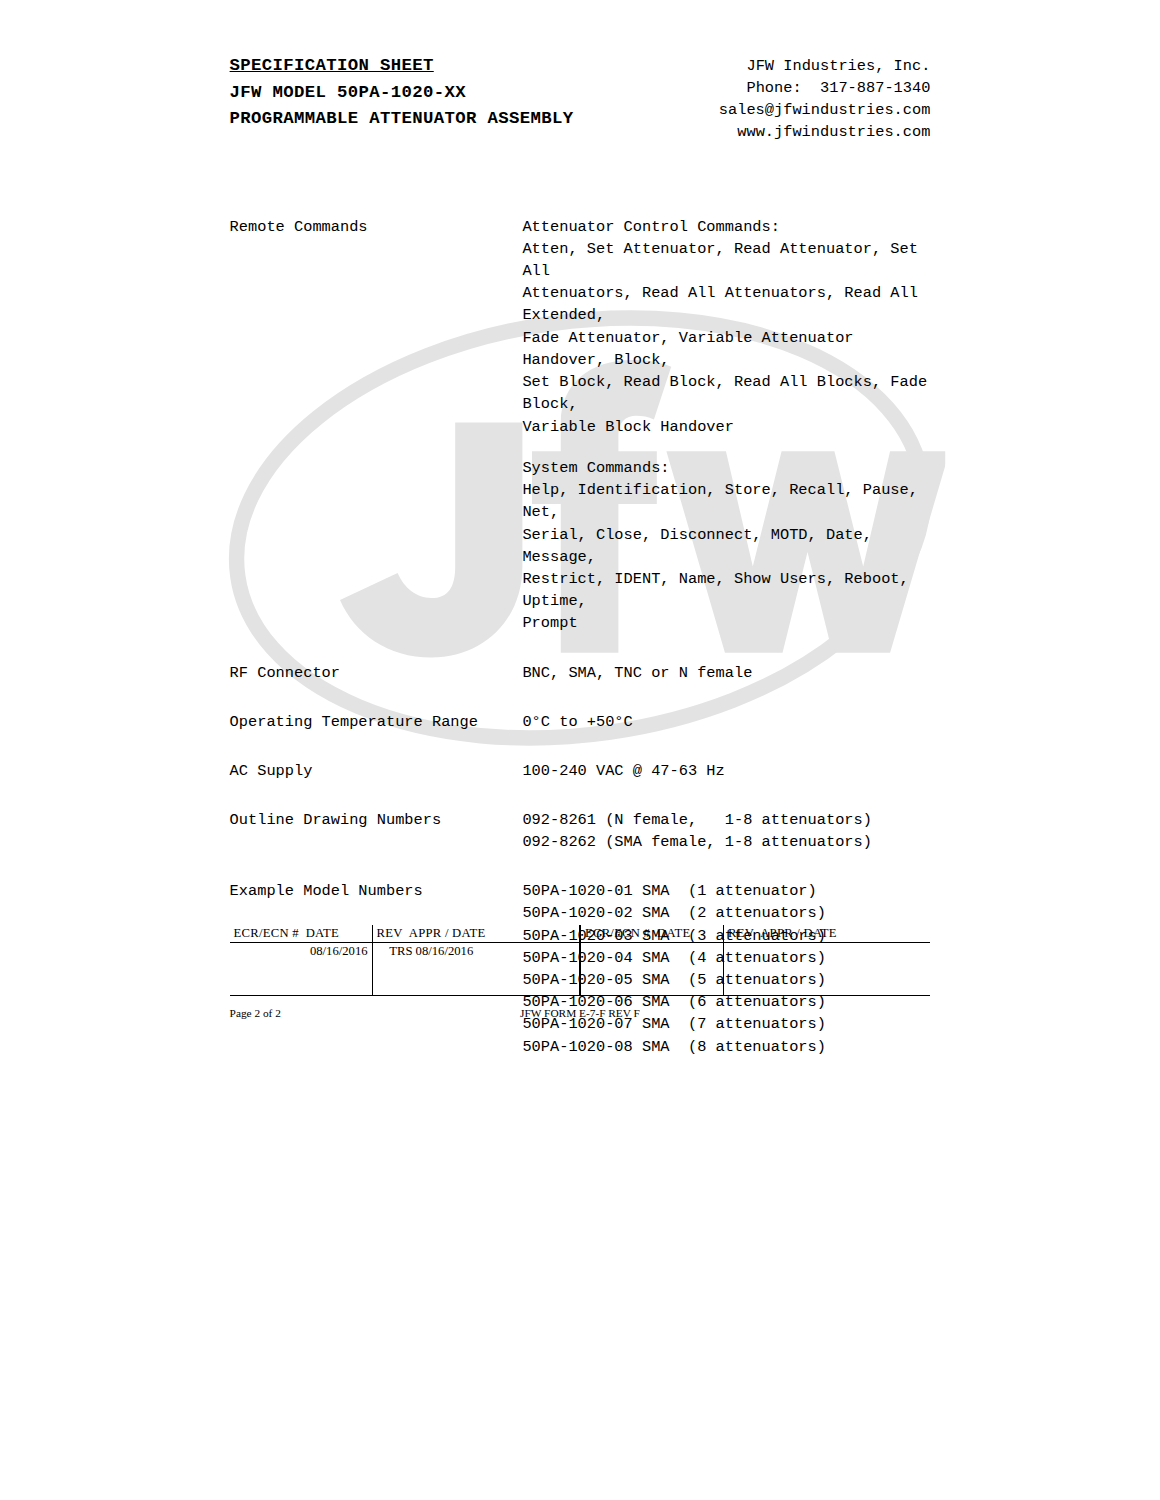SPECIFICATION SHEET
JFW MODEL 50PA-1020-XX
PROGRAMMABLE ATTENUATOR ASSEMBLY
JFW Industries, Inc.
Phone: 317-887-1340
sales@jfwindustries.com
www.jfwindustries.com
| Remote Commands | Attenuator Control Commands: Atten, Set Attenuator, Read Attenuator, Set All Attenuators, Read All Attenuators, Read All Extended, Fade Attenuator, Variable Attenuator Handover, Block, Set Block, Read Block, Read All Blocks, Fade Block, Variable Block Handover |
| | System Commands: Help, Identification, Store, Recall, Pause, Net, Serial, Close, Disconnect, MOTD, Date, Message, Restrict, IDENT, Name, Show Users, Reboot, Uptime, Prompt |
| RF Connector | BNC, SMA, TNC or N female |
| Operating Temperature Range | 0°C to +50°C |
| AC Supply | 100-240 VAC @ 47-63 Hz |
| Outline Drawing Numbers | 092-8261 (N female, 1-8 attenuators) 092-8262 (SMA female, 1-8 attenuators) |
| Example Model Numbers | 50PA-1020-01 SMA (1 attenuator) 50PA-1020-02 SMA (2 attenuators) 50PA-1020-03 SMA (3 attenuators) 50PA-1020-04 SMA (4 attenuators) 50PA-1020-05 SMA (5 attenuators) 50PA-1020-06 SMA (6 attenuators) 50PA-1020-07 SMA (7 attenuators) 50PA-1020-08 SMA (8 attenuators) 50PA-1020-01 N (1 attenuator) 50PA-1020-08 N (8 attenuators) |
| ECR/ECN # DATE | REV APPR / DATE | ECR/ECN # DATE | REV APPR / DATE |
| 08/16/2016 | TRS 08/16/2016 | | |
Page 2 of 2 JFW FORM E-7-F REV F